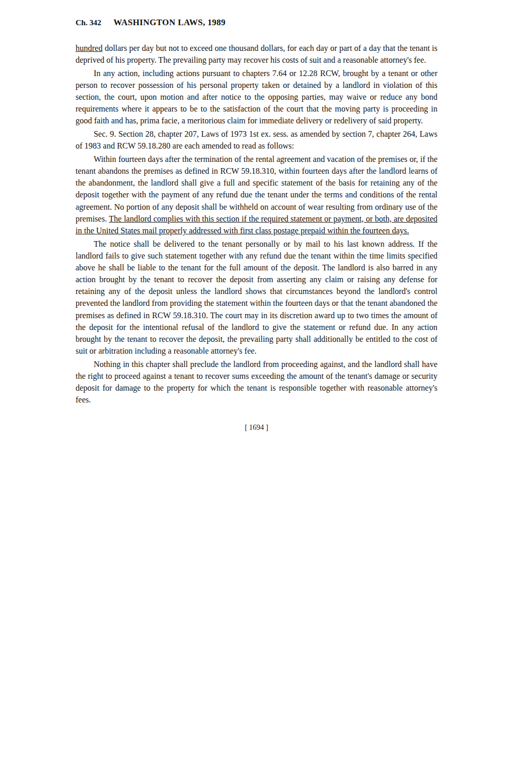Ch. 342
Washington Laws, 1989
hundred dollars per day but not to exceed one thousand dollars, for each day or part of a day that the tenant is deprived of his property. The prevailing party may recover his costs of suit and a reasonable attorney's fee.
In any action, including actions pursuant to chapters 7.64 or 12.28 RCW, brought by a tenant or other person to recover possession of his personal property taken or detained by a landlord in violation of this section, the court, upon motion and after notice to the opposing parties, may waive or reduce any bond requirements where it appears to be to the satisfaction of the court that the moving party is proceeding in good faith and has, prima facie, a meritorious claim for immediate delivery or redelivery of said property.
Sec. 9. Section 28, chapter 207, Laws of 1973 1st ex. sess. as amended by section 7, chapter 264, Laws of 1983 and RCW 59.18.280 are each amended to read as follows:
Within fourteen days after the termination of the rental agreement and vacation of the premises or, if the tenant abandons the premises as defined in RCW 59.18.310, within fourteen days after the landlord learns of the abandonment, the landlord shall give a full and specific statement of the basis for retaining any of the deposit together with the payment of any refund due the tenant under the terms and conditions of the rental agreement. No portion of any deposit shall be withheld on account of wear resulting from ordinary use of the premises. The landlord complies with this section if the required statement or payment, or both, are deposited in the United States mail properly addressed with first class postage prepaid within the fourteen days.
The notice shall be delivered to the tenant personally or by mail to his last known address. If the landlord fails to give such statement together with any refund due the tenant within the time limits specified above he shall be liable to the tenant for the full amount of the deposit. The landlord is also barred in any action brought by the tenant to recover the deposit from asserting any claim or raising any defense for retaining any of the deposit unless the landlord shows that circumstances beyond the landlord's control prevented the landlord from providing the statement within the fourteen days or that the tenant abandoned the premises as defined in RCW 59.18.310. The court may in its discretion award up to two times the amount of the deposit for the intentional refusal of the landlord to give the statement or refund due. In any action brought by the tenant to recover the deposit, the prevailing party shall additionally be entitled to the cost of suit or arbitration including a reasonable attorney's fee.
Nothing in this chapter shall preclude the landlord from proceeding against, and the landlord shall have the right to proceed against a tenant to recover sums exceeding the amount of the tenant's damage or security deposit for damage to the property for which the tenant is responsible together with reasonable attorney's fees.
[ 1694 ]